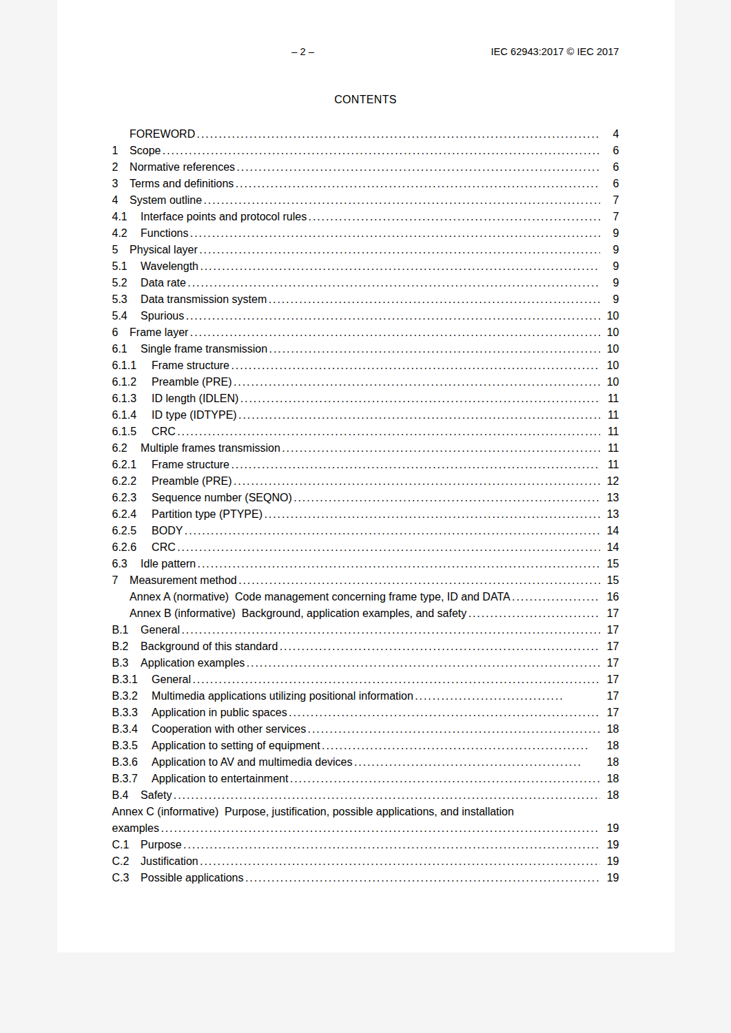– 2 – IEC 62943:2017 © IEC 2017
CONTENTS
FOREWORD .................................................................................................................. 4
1 Scope .............................................................................................................................. 6
2 Normative references ..................................................................................................... 6
3 Terms and definitions ..................................................................................................... 6
4 System outline .............................................................................................................. 7
4.1 Interface points and protocol rules ......................................................................... 7
4.2 Functions ......................................................................................................... 9
5 Physical layer ............................................................................................................... 9
5.1 Wavelength ....................................................................................................... 9
5.2 Data rate .......................................................................................................... 9
5.3 Data transmission system ..................................................................................... 9
5.4 Spurious .......................................................................................................... 10
6 Frame layer ................................................................................................................. 10
6.1 Single frame transmission ..................................................................................... 10
6.1.1 Frame structure ........................................................................................... 10
6.1.2 Preamble (PRE) .......................................................................................... 10
6.1.3 ID length (IDLEN) ....................................................................................... 11
6.1.4 ID type (IDTYPE) ....................................................................................... 11
6.1.5 CRC ......................................................................................................... 11
6.2 Multiple frames transmission ................................................................................ 11
6.2.1 Frame structure ........................................................................................... 11
6.2.2 Preamble (PRE) .......................................................................................... 12
6.2.3 Sequence number (SEQNO) ........................................................................ 13
6.2.4 Partition type (PTYPE) ............................................................................... 13
6.2.5 BODY ....................................................................................................... 14
6.2.6 CRC ......................................................................................................... 14
6.3 Idle pattern ....................................................................................................... 15
7 Measurement method .................................................................................................... 15
Annex A (normative) Code management concerning frame type, ID and DATA .................... 16
Annex B (informative) Background, application examples, and safety .................................. 17
B.1 General ............................................................................................................ 17
B.2 Background of this standard .................................................................................. 17
B.3 Application examples ......................................................................................... 17
B.3.1 General ................................................................................................... 17
B.3.2 Multimedia applications utilizing positional information .................................. 17
B.3.3 Application in public spaces ......................................................................... 17
B.3.4 Cooperation with other services .................................................................... 18
B.3.5 Application to setting of equipment ............................................................. 18
B.3.6 Application to AV and multimedia devices .................................................... 18
B.3.7 Application to entertainment ....................................................................... 18
B.4 Safety .............................................................................................................. 18
Annex C (informative) Purpose, justification, possible applications, and installation
examples ................................................................................................................................. 19
C.1 Purpose ............................................................................................................ 19
C.2 Justification ...................................................................................................... 19
C.3 Possible applications ......................................................................................... 19